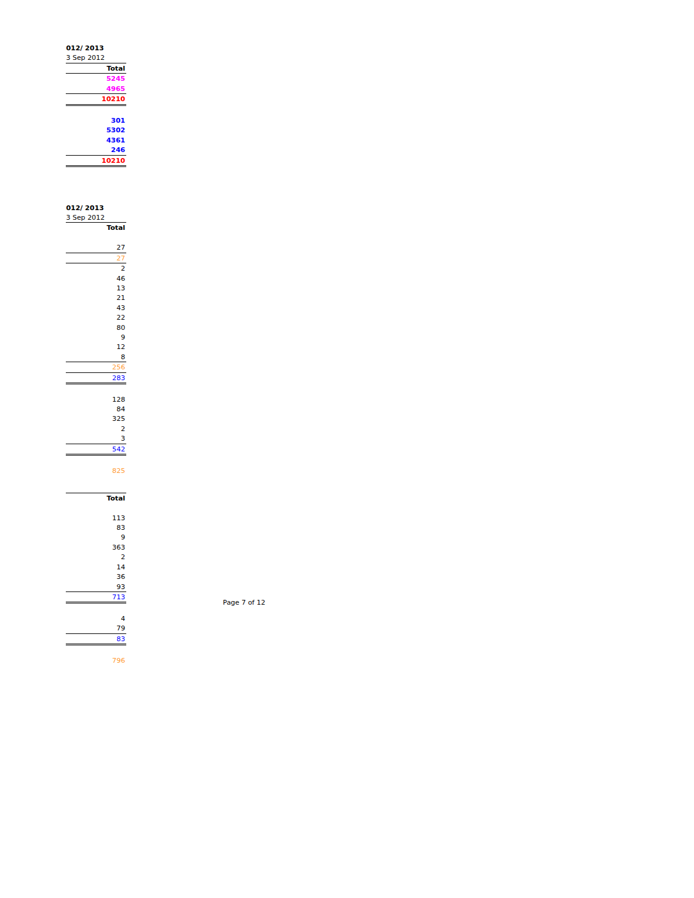012/ 2013
3 Sep 2012
| Total |
| 5245 |
| 4965 |
| 10210 |
| 301 |
| 5302 |
| 4361 |
| 246 |
| 10210 |
012/ 2013
3 Sep 2012
| Total |
| 27 |
| 27 |
| 2 |
| 46 |
| 13 |
| 21 |
| 43 |
| 22 |
| 80 |
| 9 |
| 12 |
| 8 |
| 256 |
| 283 |
| 128 |
| 84 |
| 325 |
| 2 |
| 3 |
| 542 |
| 825 |
| Total |
| 113 |
| 83 |
| 9 |
| 363 |
| 2 |
| 14 |
| 36 |
| 93 |
| 713 |
| 4 |
| 79 |
| 83 |
| 796 |
Page 7 of 12